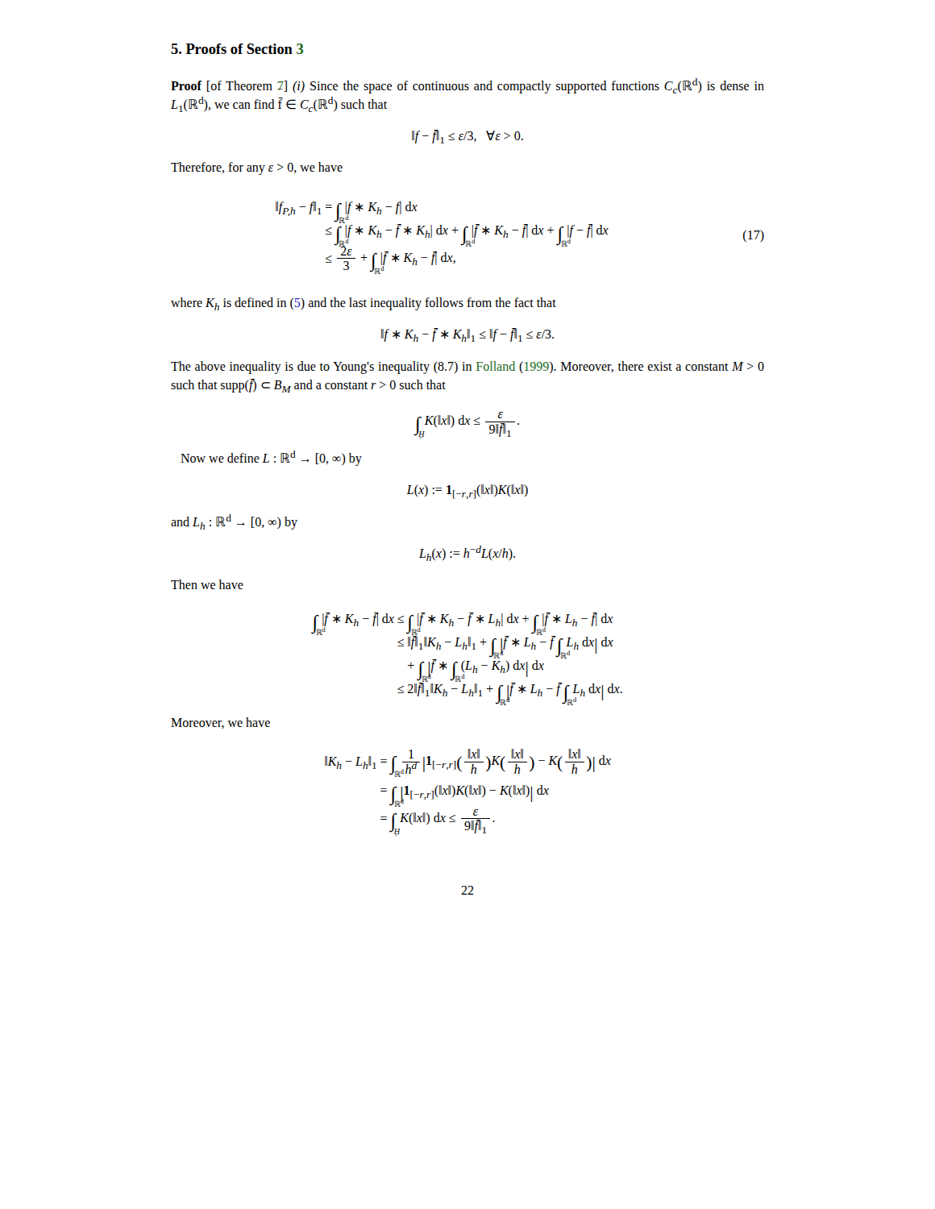5. Proofs of Section 3
Proof [of Theorem 7] (i) Since the space of continuous and compactly supported functions Cc(ℝd) is dense in L1(ℝd), we can find f̄ ∈ Cc(ℝd) such that
‖f − f̄‖1 ≤ ε/3, ∀ε > 0.
Therefore, for any ε > 0, we have
| ‖ f P,h − f ‖ 1 | = | ∫ ℝ d / f ∗ K h − f / d x |
| | ≤ | ∫ ℝ d / f ∗ K h − f̄ ∗ K h / d x + ∫ ℝ d / f̄ ∗ K h − f̄ / d x + ∫ ℝ d / f − f̄ / d x |
| | ≤ | 2 ε 3 + ∫ ℝ d / f̄ ∗ K h − f̄ / d x , |
(17)
where Kh is defined in (5) and the last inequality follows from the fact that
‖f ∗ Kh − f̄ ∗ Kh‖1 ≤ ‖f − f̄‖1 ≤ ε/3.
The above inequality is due to Young's inequality (8.7) in Folland (1999). Moreover, there exist a constant M > 0 such that supp(f̄) ⊂ BM and a constant r > 0 such that
∫Hr K(‖x‖) dx ≤ ε 9‖f̄‖1.
Now we define L : ℝd → [0, ∞) by
L(x) := 1[−r,r](‖x‖)K(‖x‖)
and Lh : ℝd → [0, ∞) by
Lh(x) := h−dL(x/h).
Then we have
| ∫ ℝ d / f̄ ∗ K h − f̄ / d x | ≤ | ∫ ℝ d / f̄ ∗ K h − f̄ ∗ L h / d x + ∫ ℝ d / f̄ ∗ L h − f̄ / d x |
| | ≤ | ‖ f̄ ‖ 1 ‖ K h − L h ‖ 1 + ∫ ℝ d / f̄ ∗ L h − f̄ ∫ ℝ d L h d x / d x |
| | | + ∫ ℝ d / f̄ ∗ ∫ ℝ d ( L h − K h ) d x / d x |
| | ≤ | 2‖ f̄ ‖ 1 ‖ K h − L h ‖ 1 + ∫ ℝ d / f̄ ∗ L h − f̄ ∫ ℝ d L h d x / d x . |
Moreover, we have
| ‖ K h − L h ‖ 1 | = | ∫ ℝ d 1 h d / 1 [− r , r ] ( ‖ x ‖ h ) K ( ‖ x ‖ h ) − K ( ‖ x ‖ h ) / d x |
| | = | ∫ ℝ d / 1 [− r , r ] (‖ x ‖) K (‖ x ‖) − K (‖ x ‖) / d x |
| | = | ∫ H r K (‖ x ‖) d x ≤ ε 9‖ f̄ ‖ 1 . |
22